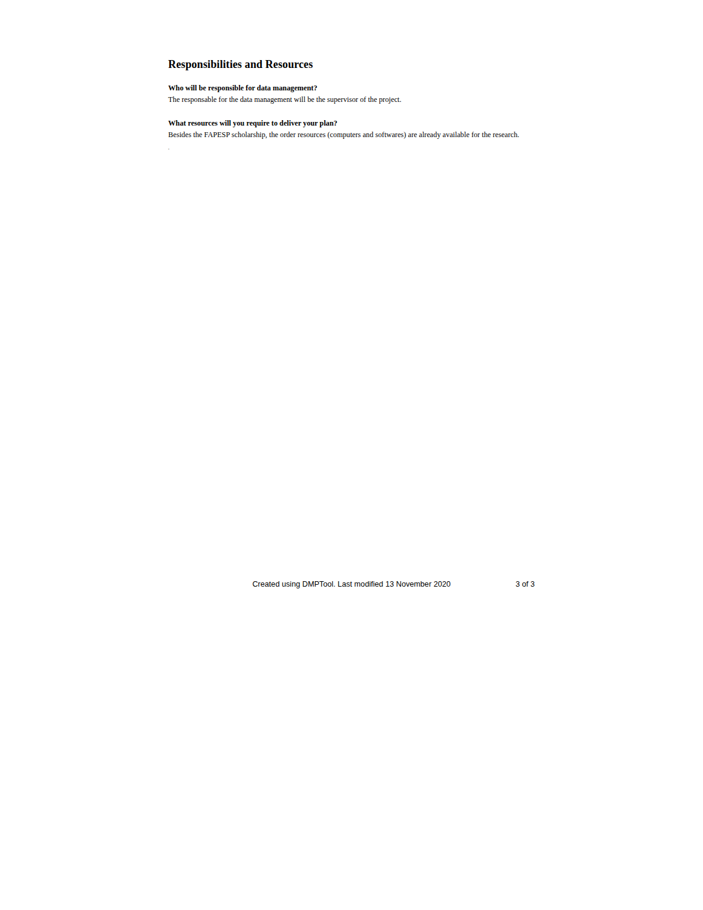Responsibilities and Resources
Who will be responsible for data management?
The responsable for the data management will be the supervisor of the project.
What resources will you require to deliver your plan?
Besides the FAPESP scholarship, the order resources (computers and softwares) are already available for the research.
,
Created using DMPTool. Last modified 13 November 2020 3 of 3